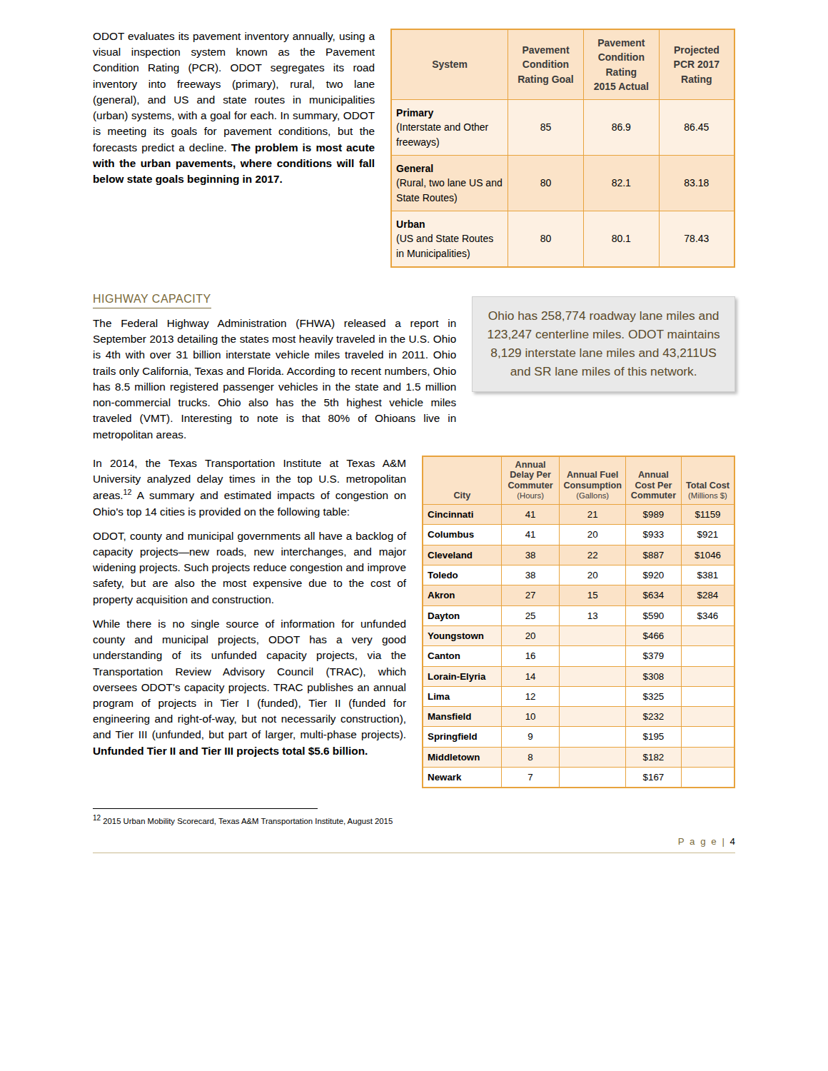ODOT evaluates its pavement inventory annually, using a visual inspection system known as the Pavement Condition Rating (PCR). ODOT segregates its road inventory into freeways (primary), rural, two lane (general), and US and state routes in municipalities (urban) systems, with a goal for each. In summary, ODOT is meeting its goals for pavement conditions, but the forecasts predict a decline. The problem is most acute with the urban pavements, where conditions will fall below state goals beginning in 2017.
| System | Pavement Condition Rating Goal | Pavement Condition Rating 2015 Actual | Projected PCR 2017 Rating |
| --- | --- | --- | --- |
| Primary (Interstate and Other freeways) | 85 | 86.9 | 86.45 |
| General (Rural, two lane US and State Routes) | 80 | 82.1 | 83.18 |
| Urban (US and State Routes in Municipalities) | 80 | 80.1 | 78.43 |
Highway Capacity
The Federal Highway Administration (FHWA) released a report in September 2013 detailing the states most heavily traveled in the U.S. Ohio is 4th with over 31 billion interstate vehicle miles traveled in 2011. Ohio trails only California, Texas and Florida. According to recent numbers, Ohio has 8.5 million registered passenger vehicles in the state and 1.5 million non-commercial trucks. Ohio also has the 5th highest vehicle miles traveled (VMT). Interesting to note is that 80% of Ohioans live in metropolitan areas.
Ohio has 258,774 roadway lane miles and 123,247 centerline miles. ODOT maintains 8,129 interstate lane miles and 43,211US and SR lane miles of this network.
In 2014, the Texas Transportation Institute at Texas A&M University analyzed delay times in the top U.S. metropolitan areas.12 A summary and estimated impacts of congestion on Ohio's top 14 cities is provided on the following table:
ODOT, county and municipal governments all have a backlog of capacity projects—new roads, new interchanges, and major widening projects. Such projects reduce congestion and improve safety, but are also the most expensive due to the cost of property acquisition and construction.
While there is no single source of information for unfunded county and municipal projects, ODOT has a very good understanding of its unfunded capacity projects, via the Transportation Review Advisory Council (TRAC), which oversees ODOT's capacity projects. TRAC publishes an annual program of projects in Tier I (funded), Tier II (funded for engineering and right-of-way, but not necessarily construction), and Tier III (unfunded, but part of larger, multi-phase projects). Unfunded Tier II and Tier III projects total $5.6 billion.
| City | Annual Delay Per Commuter (Hours) | Annual Fuel Consumption (Gallons) | Annual Cost Per Commuter | Total Cost (Millions $) |
| --- | --- | --- | --- | --- |
| Cincinnati | 41 | 21 | $989 | $1159 |
| Columbus | 41 | 20 | $933 | $921 |
| Cleveland | 38 | 22 | $887 | $1046 |
| Toledo | 38 | 20 | $920 | $381 |
| Akron | 27 | 15 | $634 | $284 |
| Dayton | 25 | 13 | $590 | $346 |
| Youngstown | 20 | | $466 | |
| Canton | 16 | | $379 | |
| Lorain-Elyria | 14 | | $308 | |
| Lima | 12 | | $325 | |
| Mansfield | 10 | | $232 | |
| Springfield | 9 | | $195 | |
| Middletown | 8 | | $182 | |
| Newark | 7 | | $167 | |
12 2015 Urban Mobility Scorecard, Texas A&M Transportation Institute, August 2015
P a g e | 4